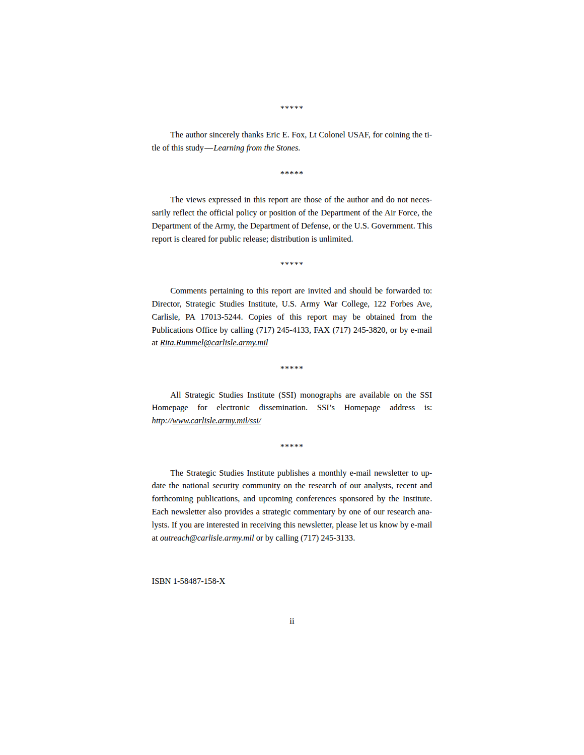*****
The author sincerely thanks Eric E. Fox, Lt Colonel USAF, for coining the title of this study — Learning from the Stones.
*****
The views expressed in this report are those of the author and do not necessarily reflect the official policy or position of the Department of the Air Force, the Department of the Army, the Department of Defense, or the U.S. Government. This report is cleared for public release; distribution is unlimited.
*****
Comments pertaining to this report are invited and should be forwarded to: Director, Strategic Studies Institute, U.S. Army War College, 122 Forbes Ave, Carlisle, PA 17013-5244. Copies of this report may be obtained from the Publications Office by calling (717) 245-4133, FAX (717) 245-3820, or by e-mail at Rita.Rummel@carlisle.army.mil
*****
All Strategic Studies Institute (SSI) monographs are available on the SSI Homepage for electronic dissemination. SSI’s Homepage address is: http://www.carlisle.army.mil/ssi/
*****
The Strategic Studies Institute publishes a monthly e-mail newsletter to update the national security community on the research of our analysts, recent and forthcoming publications, and upcoming conferences sponsored by the Institute. Each newsletter also provides a strategic commentary by one of our research analysts. If you are interested in receiving this newsletter, please let us know by e-mail at outreach@carlisle.army.mil or by calling (717) 245-3133.
ISBN 1-58487-158-X
ii